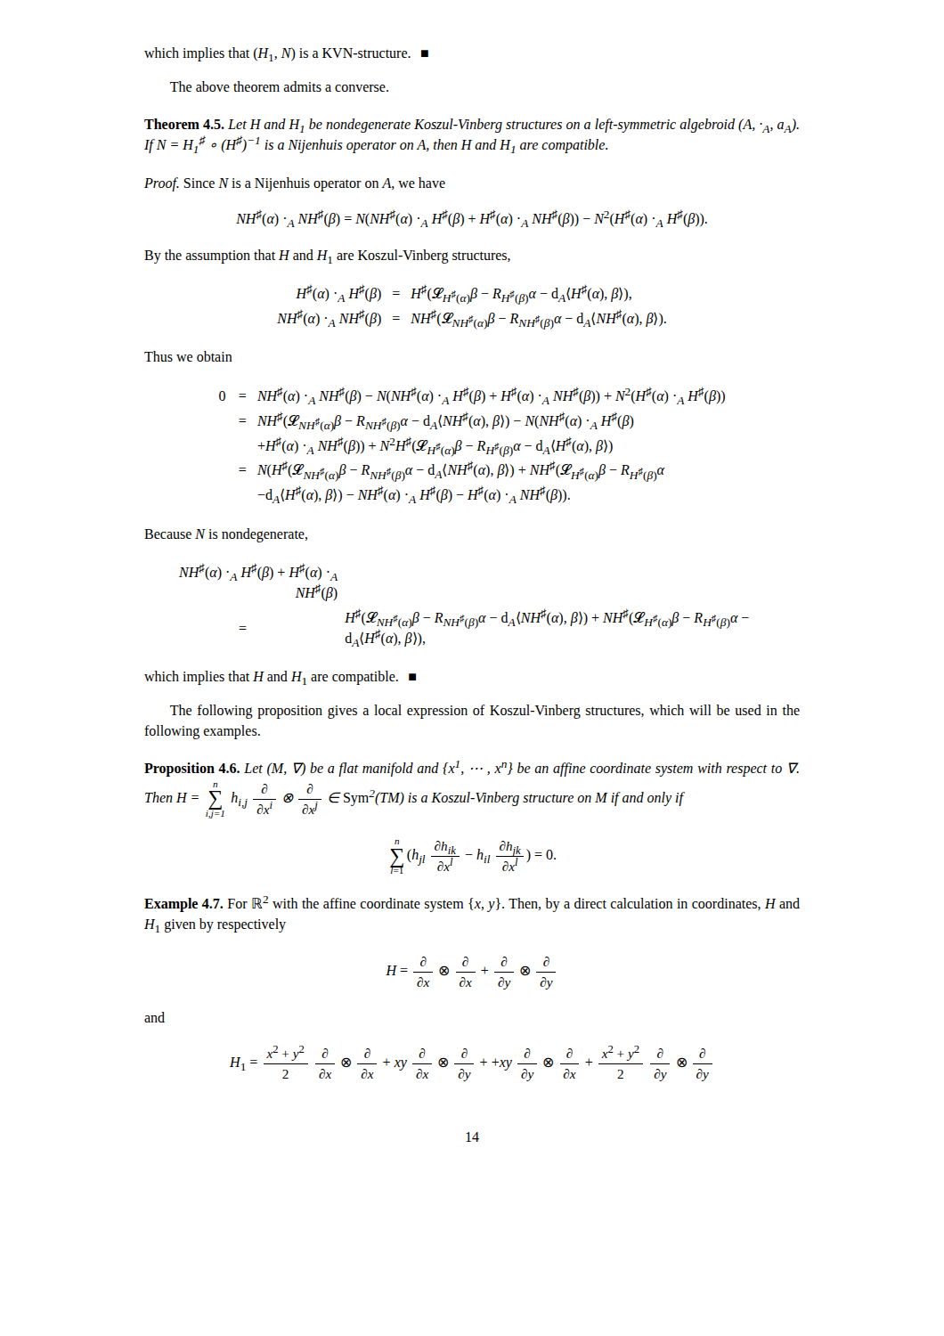which implies that (H1, N) is a KVN-structure. ■
The above theorem admits a converse.
Theorem 4.5. Let H and H1 be nondegenerate Koszul-Vinberg structures on a left-symmetric algebroid (A, ·A, aA). If N = H1♯ ∘ (H♯)−1 is a Nijenhuis operator on A, then H and H1 are compatible.
Proof. Since N is a Nijenhuis operator on A, we have
NH♯(α) ·A NH♯(β) = N(NH♯(α) ·A H♯(β) + H♯(α) ·A NH♯(β)) − N2(H♯(α) ·A H♯(β)).
By the assumption that H and H1 are Koszul-Vinberg structures,
| H ♯ ( α ) · A H ♯ ( β ) | = | H ♯ (𝓛 H ♯ ( α ) β − R H ♯ ( β ) α − d A ⟨ H ♯ ( α ), β ⟩), |
| NH ♯ ( α ) · A NH ♯ ( β ) | = | NH ♯ (𝓛 NH ♯ ( α ) β − R NH ♯ ( β ) α − d A ⟨ NH ♯ ( α ), β ⟩). |
Thus we obtain
| 0 | = | NH ♯ ( α ) · A NH ♯ ( β ) − N ( NH ♯ ( α ) · A H ♯ ( β ) + H ♯ ( α ) · A NH ♯ ( β )) + N 2 ( H ♯ ( α ) · A H ♯ ( β )) |
| | = | NH ♯ (𝓛 NH ♯ ( α ) β − R NH ♯ ( β ) α − d A ⟨ NH ♯ ( α ), β ⟩) − N ( NH ♯ ( α ) · A H ♯ ( β ) |
| | | + H ♯ ( α ) · A NH ♯ ( β )) + N 2 H ♯ (𝓛 H ♯ ( α ) β − R H ♯ ( β ) α − d A ⟨ H ♯ ( α ), β ⟩) |
| | = | N ( H ♯ (𝓛 NH ♯ ( α ) β − R NH ♯ ( β ) α − d A ⟨ NH ♯ ( α ), β ⟩) + NH ♯ (𝓛 H ♯ ( α ) β − R H ♯ ( β ) α |
| | | −d A ⟨ H ♯ ( α ), β ⟩) − NH ♯ ( α ) · A H ♯ ( β ) − H ♯ ( α ) · A NH ♯ ( β )). |
Because N is nondegenerate,
| NH ♯ ( α ) · A H ♯ ( β ) + H ♯ ( α ) · A NH ♯ ( β ) |
| = | H ♯ (𝓛 NH ♯ ( α ) β − R NH ♯ ( β ) α − d A ⟨ NH ♯ ( α ), β ⟩) + NH ♯ (𝓛 H ♯ ( α ) β − R H ♯ ( β ) α − d A ⟨ H ♯ ( α ), β ⟩), |
which implies that H and H1 are compatible. ■
The following proposition gives a local expression of Koszul-Vinberg structures, which will be used in the following examples.
Proposition 4.6. Let (M, ∇) be a flat manifold and {x1, ⋯ , xn} be an affine coordinate system with respect to ∇. Then H = n∑i,j=1 hi,j ∂∂xi ⊗ ∂∂xj ∈ Sym2(TM) is a Koszul-Vinberg structure on M if and only if
n∑l=1(hjl ∂hik∂xl − hil ∂hjk∂xl) = 0.
Example 4.7. For ℝ2 with the affine coordinate system {x, y}. Then, by a direct calculation in coordinates, H and H1 given by respectively
H = ∂∂x ⊗ ∂∂x + ∂∂y ⊗ ∂∂y
and
H1 = x2 + y22 ∂∂x ⊗ ∂∂x + xy ∂∂x ⊗ ∂∂y + +xy ∂∂y ⊗ ∂∂x + x2 + y22 ∂∂y ⊗ ∂∂y
14